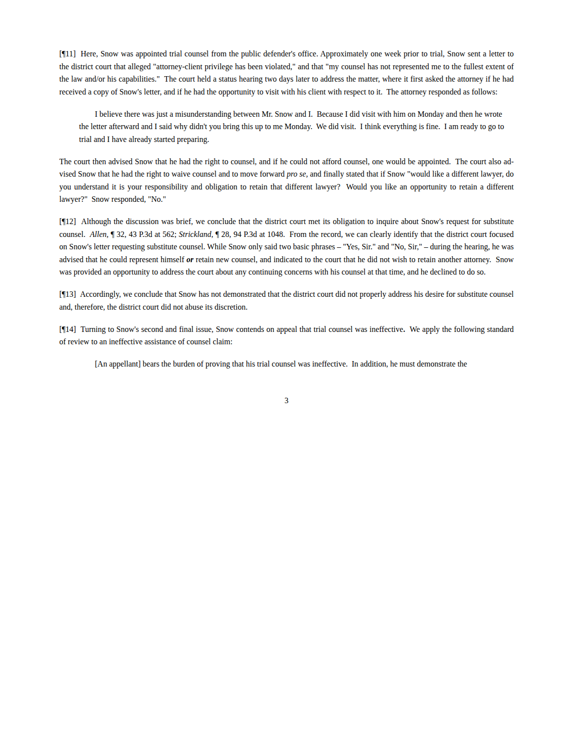[¶11] Here, Snow was appointed trial counsel from the public defender's office. Approximately one week prior to trial, Snow sent a letter to the district court that alleged "attorney-client privilege has been violated," and that "my counsel has not represented me to the fullest extent of the law and/or his capabilities." The court held a status hearing two days later to address the matter, where it first asked the attorney if he had received a copy of Snow's letter, and if he had the opportunity to visit with his client with respect to it. The attorney responded as follows:
I believe there was just a misunderstanding between Mr. Snow and I. Because I did visit with him on Monday and then he wrote the letter afterward and I said why didn't you bring this up to me Monday. We did visit. I think everything is fine. I am ready to go to trial and I have already started preparing.
The court then advised Snow that he had the right to counsel, and if he could not afford counsel, one would be appointed. The court also advised Snow that he had the right to waive counsel and to move forward pro se, and finally stated that if Snow "would like a different lawyer, do you understand it is your responsibility and obligation to retain that different lawyer? Would you like an opportunity to retain a different lawyer?" Snow responded, "No."
[¶12] Although the discussion was brief, we conclude that the district court met its obligation to inquire about Snow's request for substitute counsel. Allen, ¶ 32, 43 P.3d at 562; Strickland, ¶ 28, 94 P.3d at 1048. From the record, we can clearly identify that the district court focused on Snow's letter requesting substitute counsel. While Snow only said two basic phrases – "Yes, Sir." and "No, Sir," – during the hearing, he was advised that he could represent himself or retain new counsel, and indicated to the court that he did not wish to retain another attorney. Snow was provided an opportunity to address the court about any continuing concerns with his counsel at that time, and he declined to do so.
[¶13] Accordingly, we conclude that Snow has not demonstrated that the district court did not properly address his desire for substitute counsel and, therefore, the district court did not abuse its discretion.
[¶14] Turning to Snow's second and final issue, Snow contends on appeal that trial counsel was ineffective. We apply the following standard of review to an ineffective assistance of counsel claim:
[An appellant] bears the burden of proving that his trial counsel was ineffective. In addition, he must demonstrate the
3